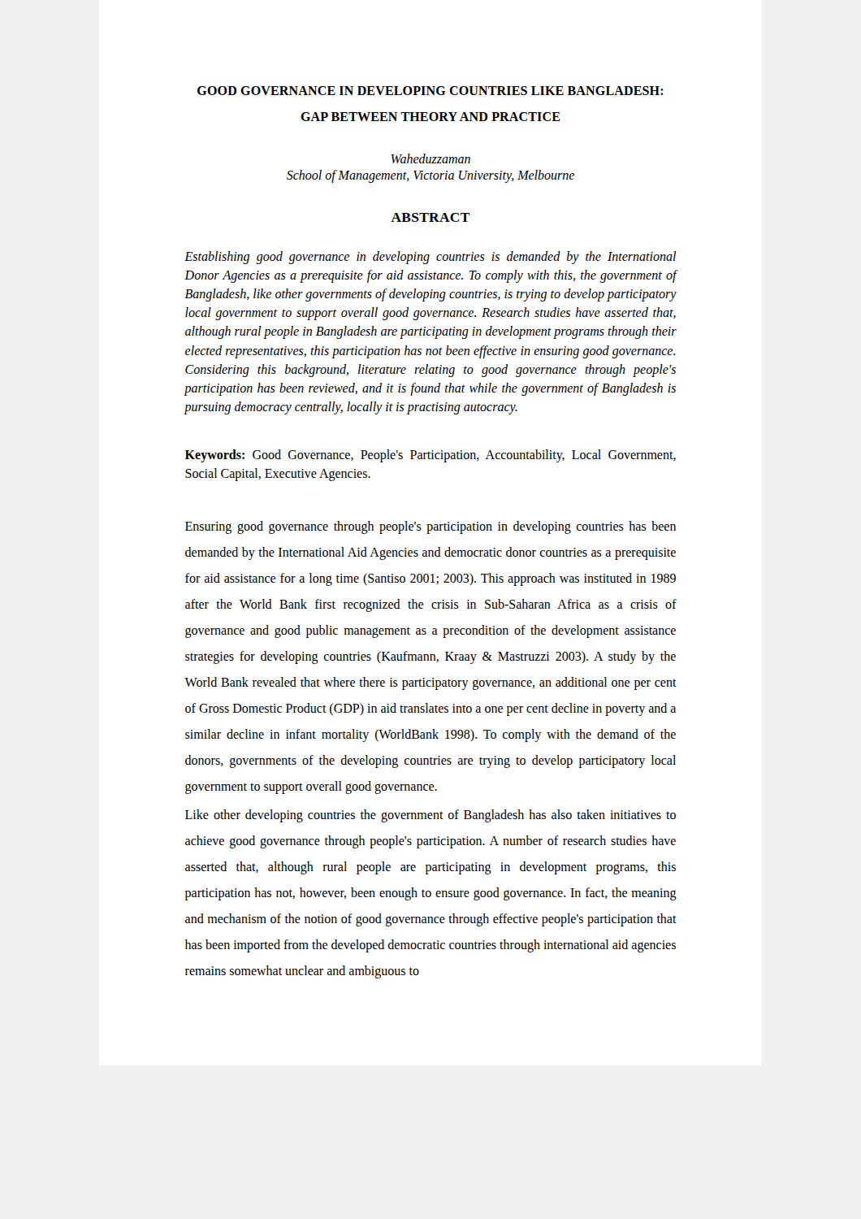Good Governance in Developing Countries like Bangladesh: Gap Between Theory and Practice
Waheduzzaman
School of Management, Victoria University, Melbourne
ABSTRACT
Establishing good governance in developing countries is demanded by the International Donor Agencies as a prerequisite for aid assistance. To comply with this, the government of Bangladesh, like other governments of developing countries, is trying to develop participatory local government to support overall good governance. Research studies have asserted that, although rural people in Bangladesh are participating in development programs through their elected representatives, this participation has not been effective in ensuring good governance. Considering this background, literature relating to good governance through people's participation has been reviewed, and it is found that while the government of Bangladesh is pursuing democracy centrally, locally it is practising autocracy.
Keywords: Good Governance, People's Participation, Accountability, Local Government, Social Capital, Executive Agencies.
Ensuring good governance through people's participation in developing countries has been demanded by the International Aid Agencies and democratic donor countries as a prerequisite for aid assistance for a long time (Santiso 2001; 2003). This approach was instituted in 1989 after the World Bank first recognized the crisis in Sub-Saharan Africa as a crisis of governance and good public management as a precondition of the development assistance strategies for developing countries (Kaufmann, Kraay & Mastruzzi 2003). A study by the World Bank revealed that where there is participatory governance, an additional one per cent of Gross Domestic Product (GDP) in aid translates into a one per cent decline in poverty and a similar decline in infant mortality (WorldBank 1998). To comply with the demand of the donors, governments of the developing countries are trying to develop participatory local government to support overall good governance.
Like other developing countries the government of Bangladesh has also taken initiatives to achieve good governance through people's participation. A number of research studies have asserted that, although rural people are participating in development programs, this participation has not, however, been enough to ensure good governance. In fact, the meaning and mechanism of the notion of good governance through effective people's participation that has been imported from the developed democratic countries through international aid agencies remains somewhat unclear and ambiguous to